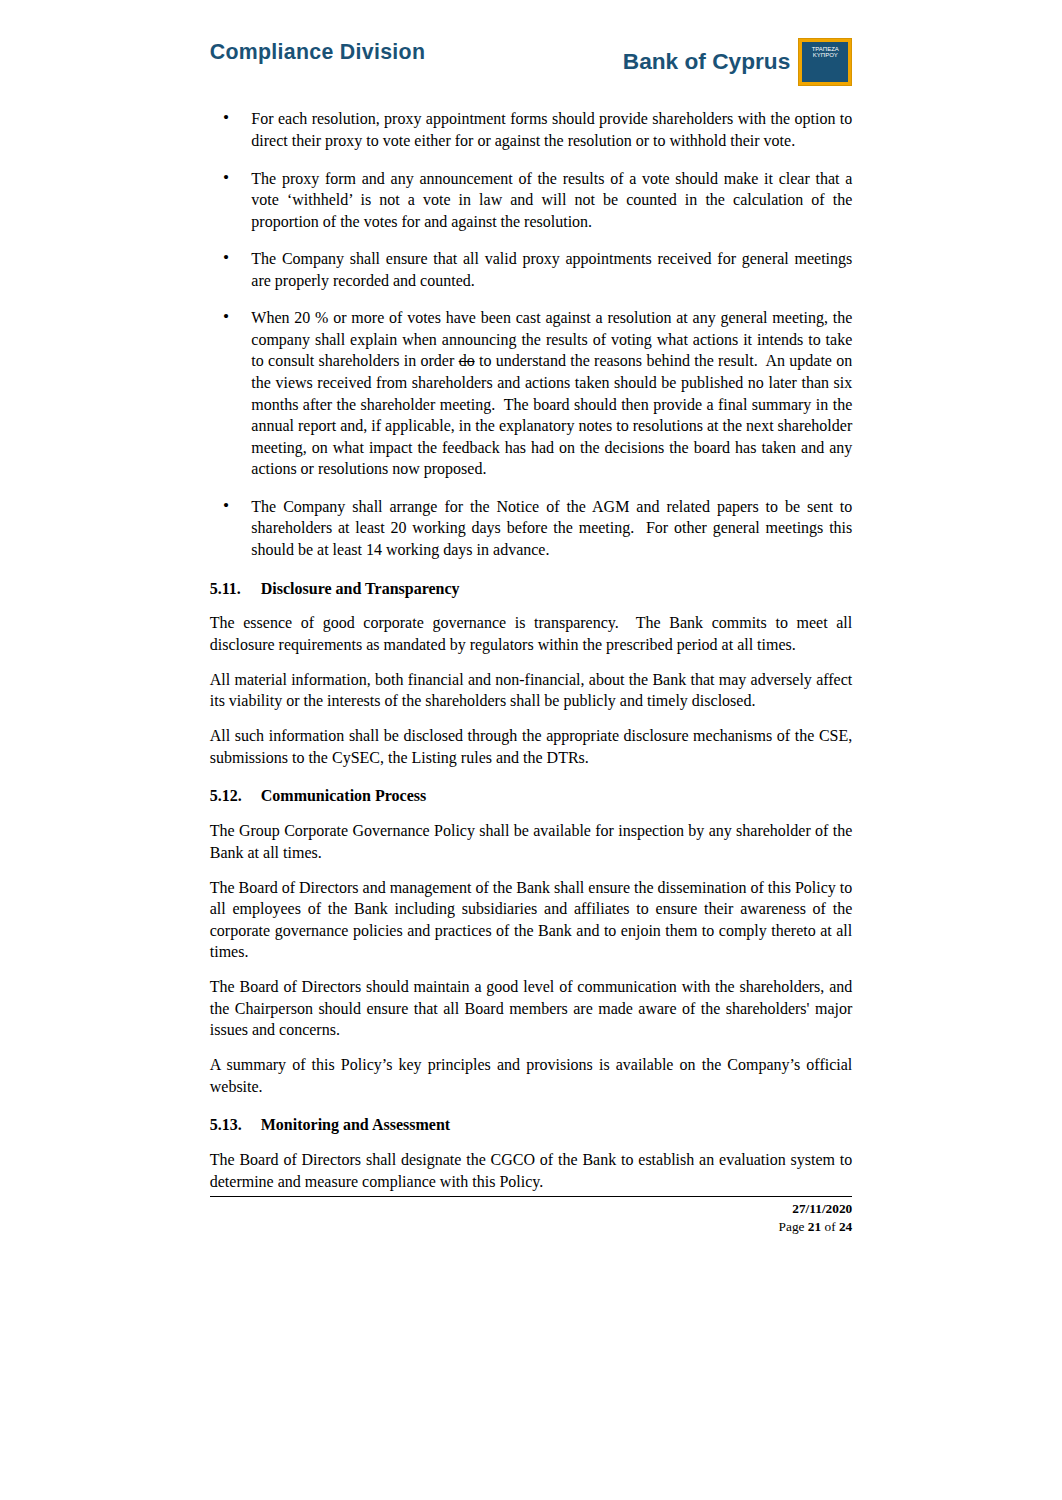Compliance Division
Bank of Cyprus
ΤΡΑΠΕΖΑ
ΚΥΠΡΟΥ
For each resolution, proxy appointment forms should provide shareholders with the option to direct their proxy to vote either for or against the resolution or to withhold their vote.
The proxy form and any announcement of the results of a vote should make it clear that a vote ‘withheld’ is not a vote in law and will not be counted in the calculation of the proportion of the votes for and against the resolution.
The Company shall ensure that all valid proxy appointments received for general meetings are properly recorded and counted.
When 20 % or more of votes have been cast against a resolution at any general meeting, the company shall explain when announcing the results of voting what actions it intends to take to consult shareholders in order do to understand the reasons behind the result. An update on the views received from shareholders and actions taken should be published no later than six months after the shareholder meeting. The board should then provide a final summary in the annual report and, if applicable, in the explanatory notes to resolutions at the next shareholder meeting, on what impact the feedback has had on the decisions the board has taken and any actions or resolutions now proposed.
The Company shall arrange for the Notice of the AGM and related papers to be sent to shareholders at least 20 working days before the meeting. For other general meetings this should be at least 14 working days in advance.
5.11. Disclosure and Transparency
The essence of good corporate governance is transparency. The Bank commits to meet all disclosure requirements as mandated by regulators within the prescribed period at all times.
All material information, both financial and non-financial, about the Bank that may adversely affect its viability or the interests of the shareholders shall be publicly and timely disclosed.
All such information shall be disclosed through the appropriate disclosure mechanisms of the CSE, submissions to the CySEC, the Listing rules and the DTRs.
5.12. Communication Process
The Group Corporate Governance Policy shall be available for inspection by any shareholder of the Bank at all times.
The Board of Directors and management of the Bank shall ensure the dissemination of this Policy to all employees of the Bank including subsidiaries and affiliates to ensure their awareness of the corporate governance policies and practices of the Bank and to enjoin them to comply thereto at all times.
The Board of Directors should maintain a good level of communication with the shareholders, and the Chairperson should ensure that all Board members are made aware of the shareholders' major issues and concerns.
A summary of this Policy’s key principles and provisions is available on the Company’s official website.
5.13. Monitoring and Assessment
The Board of Directors shall designate the CGCO of the Bank to establish an evaluation system to determine and measure compliance with this Policy.
27/11/2020 Page 21 of 24